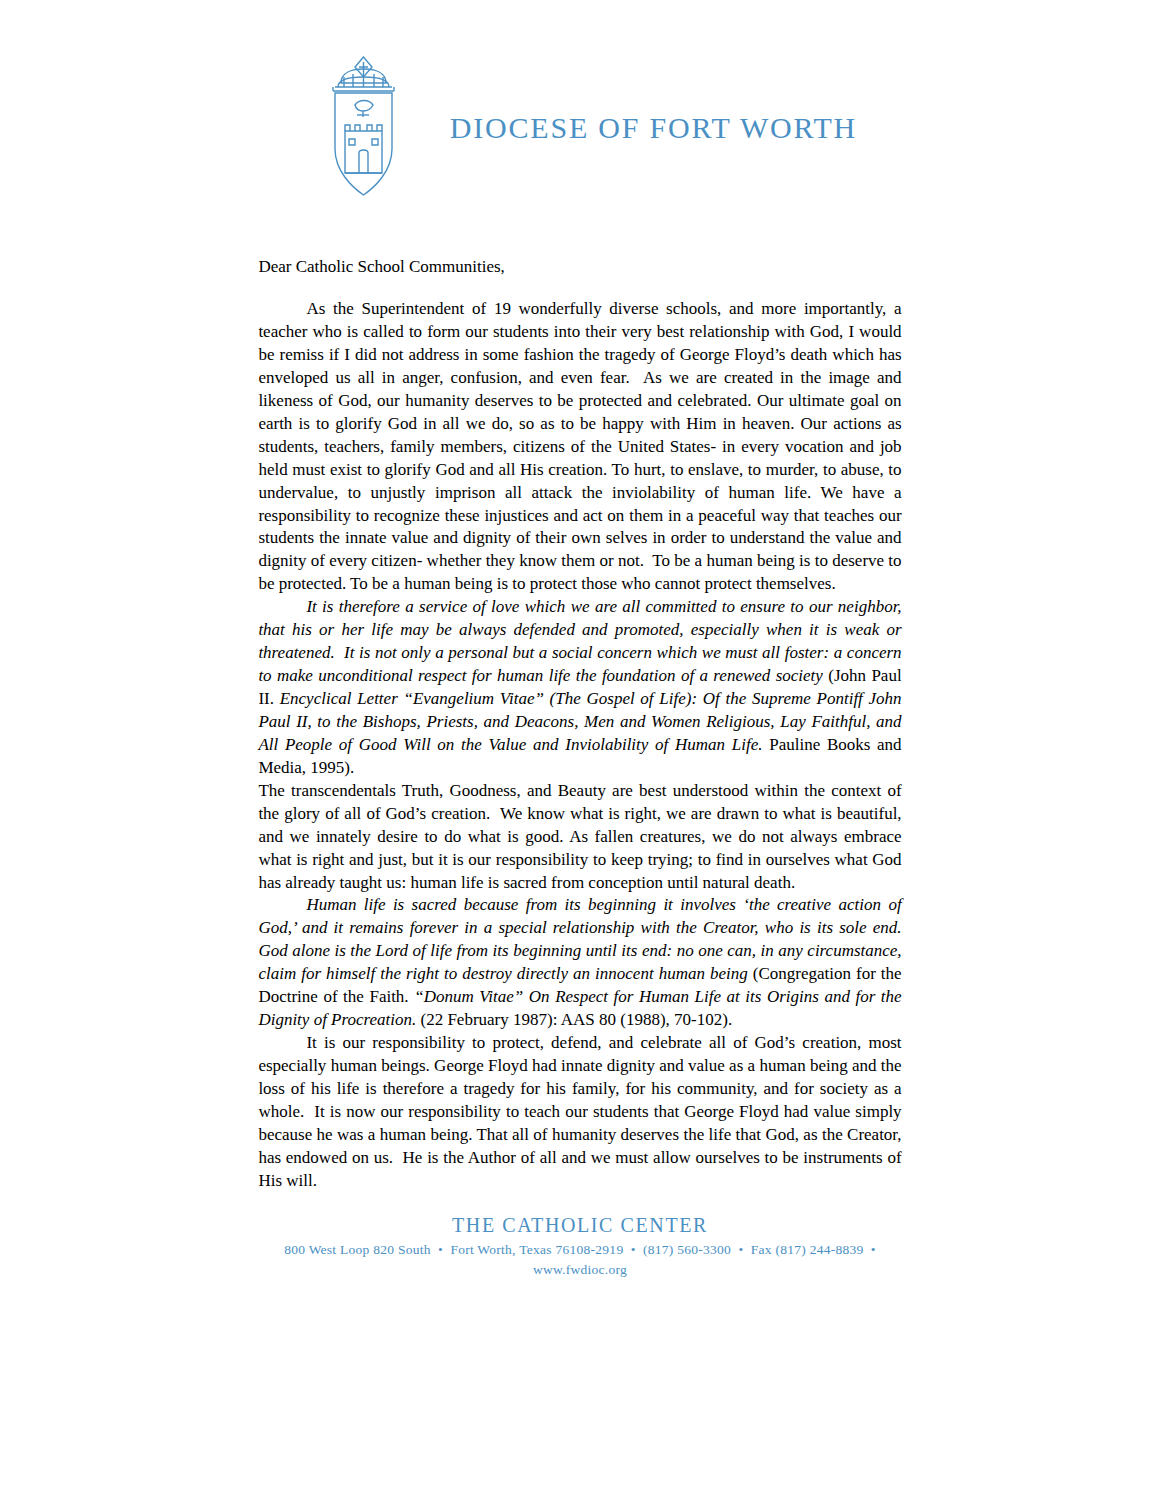DIOCESE OF FORT WORTH
Dear Catholic School Communities,
As the Superintendent of 19 wonderfully diverse schools, and more importantly, a teacher who is called to form our students into their very best relationship with God, I would be remiss if I did not address in some fashion the tragedy of George Floyd’s death which has enveloped us all in anger, confusion, and even fear. As we are created in the image and likeness of God, our humanity deserves to be protected and celebrated. Our ultimate goal on earth is to glorify God in all we do, so as to be happy with Him in heaven. Our actions as students, teachers, family members, citizens of the United States- in every vocation and job held must exist to glorify God and all His creation. To hurt, to enslave, to murder, to abuse, to undervalue, to unjustly imprison all attack the inviolability of human life. We have a responsibility to recognize these injustices and act on them in a peaceful way that teaches our students the innate value and dignity of their own selves in order to understand the value and dignity of every citizen- whether they know them or not. To be a human being is to deserve to be protected. To be a human being is to protect those who cannot protect themselves.
It is therefore a service of love which we are all committed to ensure to our neighbor, that his or her life may be always defended and promoted, especially when it is weak or threatened. It is not only a personal but a social concern which we must all foster: a concern to make unconditional respect for human life the foundation of a renewed society (John Paul II. Encyclical Letter “Evangelium Vitae” (The Gospel of Life): Of the Supreme Pontiff John Paul II, to the Bishops, Priests, and Deacons, Men and Women Religious, Lay Faithful, and All People of Good Will on the Value and Inviolability of Human Life. Pauline Books and Media, 1995).
The transcendentals Truth, Goodness, and Beauty are best understood within the context of the glory of all of God’s creation. We know what is right, we are drawn to what is beautiful, and we innately desire to do what is good. As fallen creatures, we do not always embrace what is right and just, but it is our responsibility to keep trying; to find in ourselves what God has already taught us: human life is sacred from conception until natural death.
Human life is sacred because from its beginning it involves ‘the creative action of God,’ and it remains forever in a special relationship with the Creator, who is its sole end. God alone is the Lord of life from its beginning until its end: no one can, in any circumstance, claim for himself the right to destroy directly an innocent human being (Congregation for the Doctrine of the Faith. “Donum Vitae” On Respect for Human Life at its Origins and for the Dignity of Procreation. (22 February 1987): AAS 80 (1988), 70-102).
It is our responsibility to protect, defend, and celebrate all of God’s creation, most especially human beings. George Floyd had innate dignity and value as a human being and the loss of his life is therefore a tragedy for his family, for his community, and for society as a whole. It is now our responsibility to teach our students that George Floyd had value simply because he was a human being. That all of humanity deserves the life that God, as the Creator, has endowed on us. He is the Author of all and we must allow ourselves to be instruments of His will.
THE CATHOLIC CENTER
800 West Loop 820 South • Fort Worth, Texas 76108-2919 • (817) 560-3300 • Fax (817) 244-8839 •
www.fwdioc.org